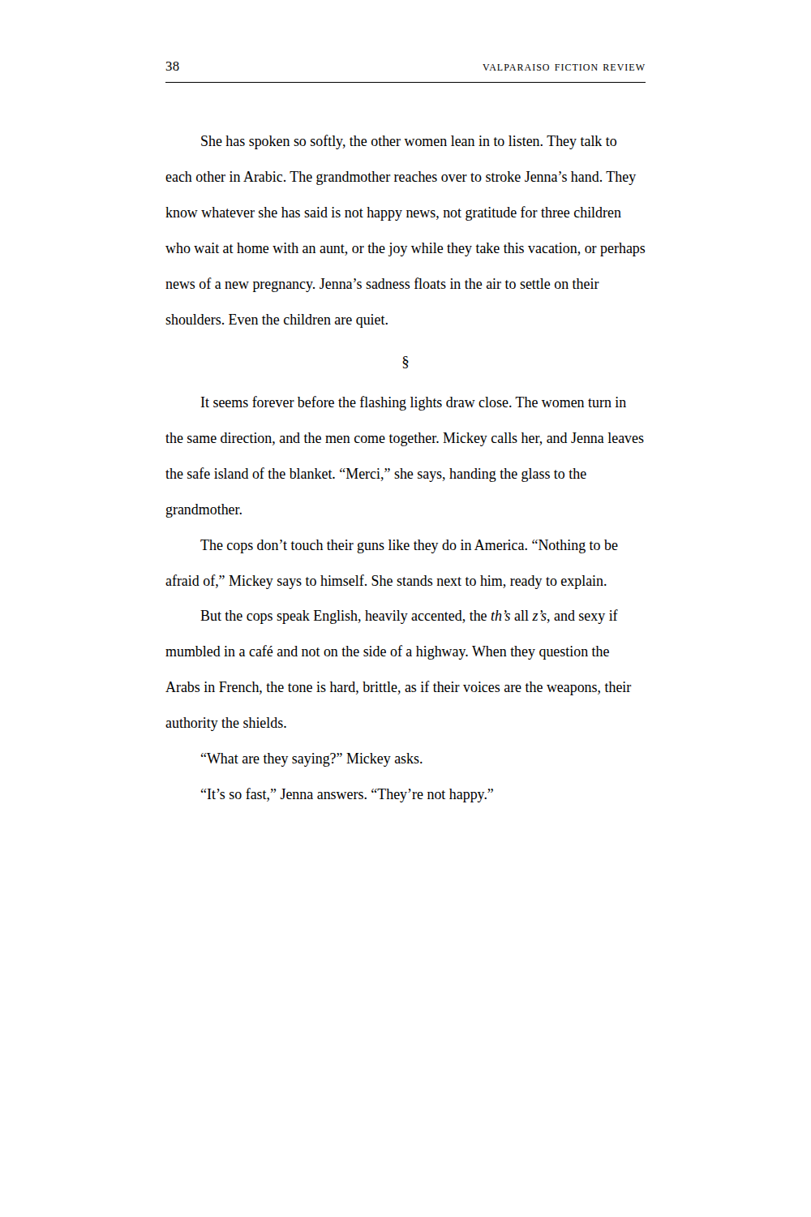38
Valparaiso Fiction Review
She has spoken so softly, the other women lean in to listen. They talk to each other in Arabic. The grandmother reaches over to stroke Jenna’s hand. They know whatever she has said is not happy news, not gratitude for three children who wait at home with an aunt, or the joy while they take this vacation, or perhaps news of a new pregnancy. Jenna’s sadness floats in the air to settle on their shoulders. Even the children are quiet.
§
It seems forever before the flashing lights draw close. The women turn in the same direction, and the men come together. Mickey calls her, and Jenna leaves the safe island of the blanket. “Merci,” she says, handing the glass to the grandmother.
The cops don’t touch their guns like they do in America. “Nothing to be afraid of,” Mickey says to himself. She stands next to him, ready to explain.
But the cops speak English, heavily accented, the th’s all z’s, and sexy if mumbled in a café and not on the side of a highway. When they question the Arabs in French, the tone is hard, brittle, as if their voices are the weapons, their authority the shields.
“What are they saying?” Mickey asks.
“It’s so fast,” Jenna answers. “They’re not happy.”